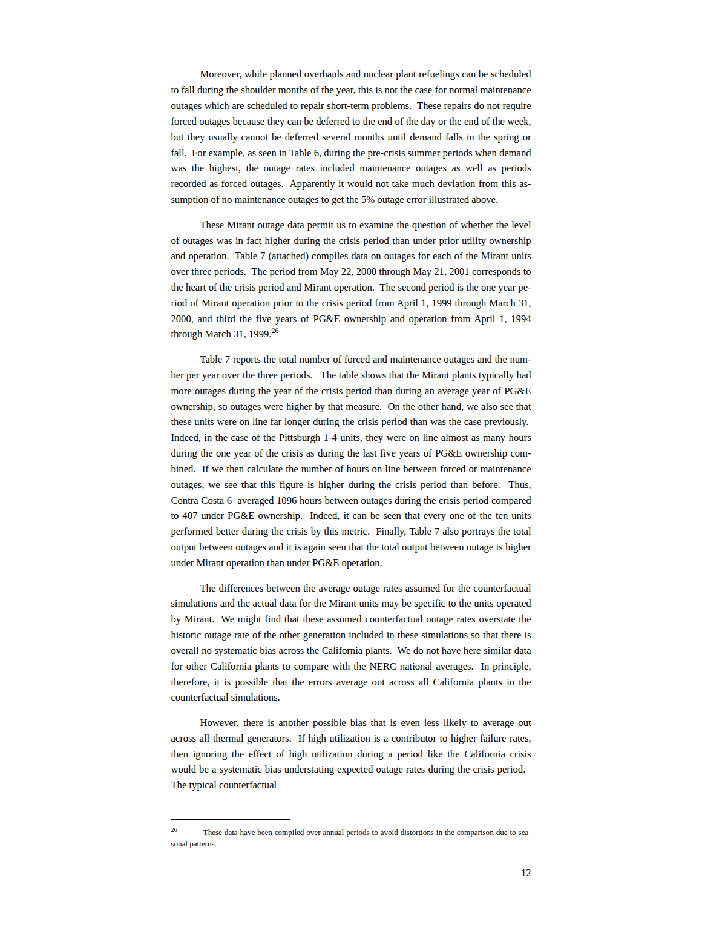Moreover, while planned overhauls and nuclear plant refuelings can be scheduled to fall during the shoulder months of the year, this is not the case for normal maintenance outages which are scheduled to repair short-term problems. These repairs do not require forced outages because they can be deferred to the end of the day or the end of the week, but they usually cannot be deferred several months until demand falls in the spring or fall. For example, as seen in Table 6, during the pre-crisis summer periods when demand was the highest, the outage rates included maintenance outages as well as periods recorded as forced outages. Apparently it would not take much deviation from this assumption of no maintenance outages to get the 5% outage error illustrated above.
These Mirant outage data permit us to examine the question of whether the level of outages was in fact higher during the crisis period than under prior utility ownership and operation. Table 7 (attached) compiles data on outages for each of the Mirant units over three periods. The period from May 22, 2000 through May 21, 2001 corresponds to the heart of the crisis period and Mirant operation. The second period is the one year period of Mirant operation prior to the crisis period from April 1, 1999 through March 31, 2000, and third the five years of PG&E ownership and operation from April 1, 1994 through March 31, 1999.26
Table 7 reports the total number of forced and maintenance outages and the number per year over the three periods. The table shows that the Mirant plants typically had more outages during the year of the crisis period than during an average year of PG&E ownership, so outages were higher by that measure. On the other hand, we also see that these units were on line far longer during the crisis period than was the case previously. Indeed, in the case of the Pittsburgh 1-4 units, they were on line almost as many hours during the one year of the crisis as during the last five years of PG&E ownership combined. If we then calculate the number of hours on line between forced or maintenance outages, we see that this figure is higher during the crisis period than before. Thus, Contra Costa 6 averaged 1096 hours between outages during the crisis period compared to 407 under PG&E ownership. Indeed, it can be seen that every one of the ten units performed better during the crisis by this metric. Finally, Table 7 also portrays the total output between outages and it is again seen that the total output between outage is higher under Mirant operation than under PG&E operation.
The differences between the average outage rates assumed for the counterfactual simulations and the actual data for the Mirant units may be specific to the units operated by Mirant. We might find that these assumed counterfactual outage rates overstate the historic outage rate of the other generation included in these simulations so that there is overall no systematic bias across the California plants. We do not have here similar data for other California plants to compare with the NERC national averages. In principle, therefore, it is possible that the errors average out across all California plants in the counterfactual simulations.
However, there is another possible bias that is even less likely to average out across all thermal generators. If high utilization is a contributor to higher failure rates, then ignoring the effect of high utilization during a period like the California crisis would be a systematic bias understating expected outage rates during the crisis period. The typical counterfactual
26 These data have been compiled over annual periods to avoid distortions in the comparison due to seasonal patterns.
12